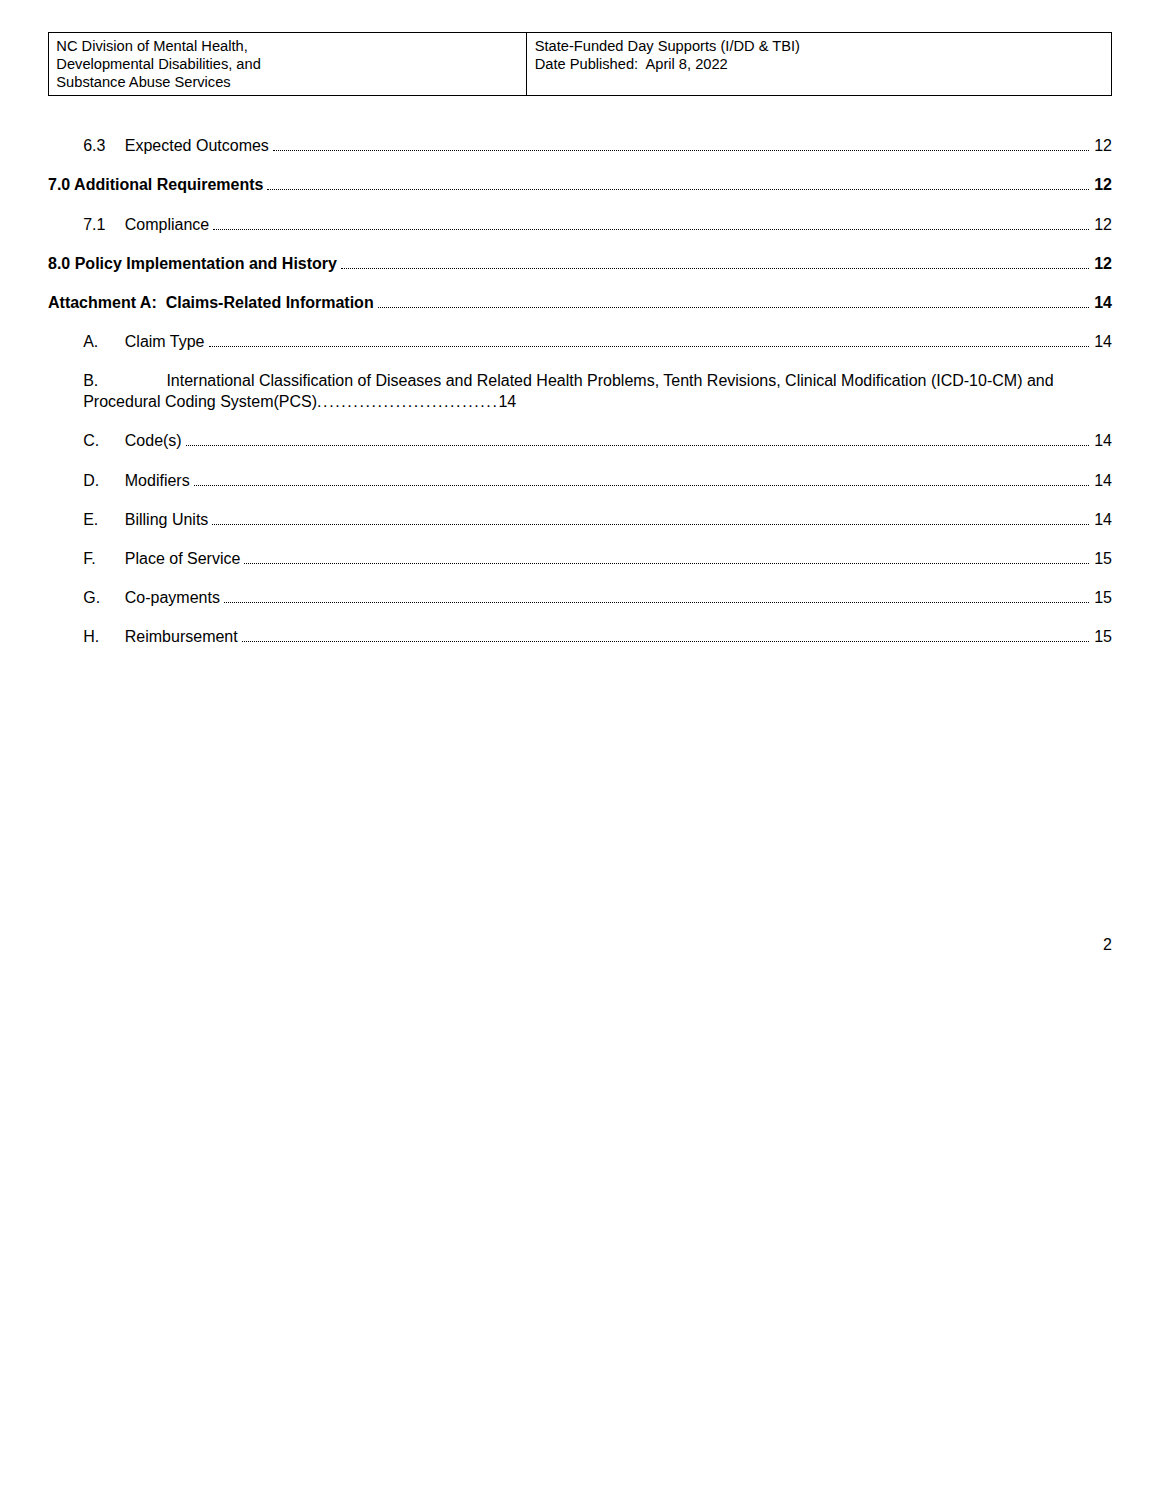| NC Division of Mental Health, Developmental Disabilities, and Substance Abuse Services | State-Funded Day Supports (I/DD & TBI) Date Published: April 8, 2022 |
6.3 Expected Outcomes 12
7.0 Additional Requirements 12
7.1 Compliance 12
8.0 Policy Implementation and History 12
Attachment A: Claims-Related Information 14
A. Claim Type 14
B. International Classification of Diseases and Related Health Problems, Tenth Revisions, Clinical Modification (ICD-10-CM) and Procedural Coding System(PCS).............................. 14
C. Code(s) 14
D. Modifiers 14
E. Billing Units 14
F. Place of Service 15
G. Co-payments 15
H. Reimbursement 15
2